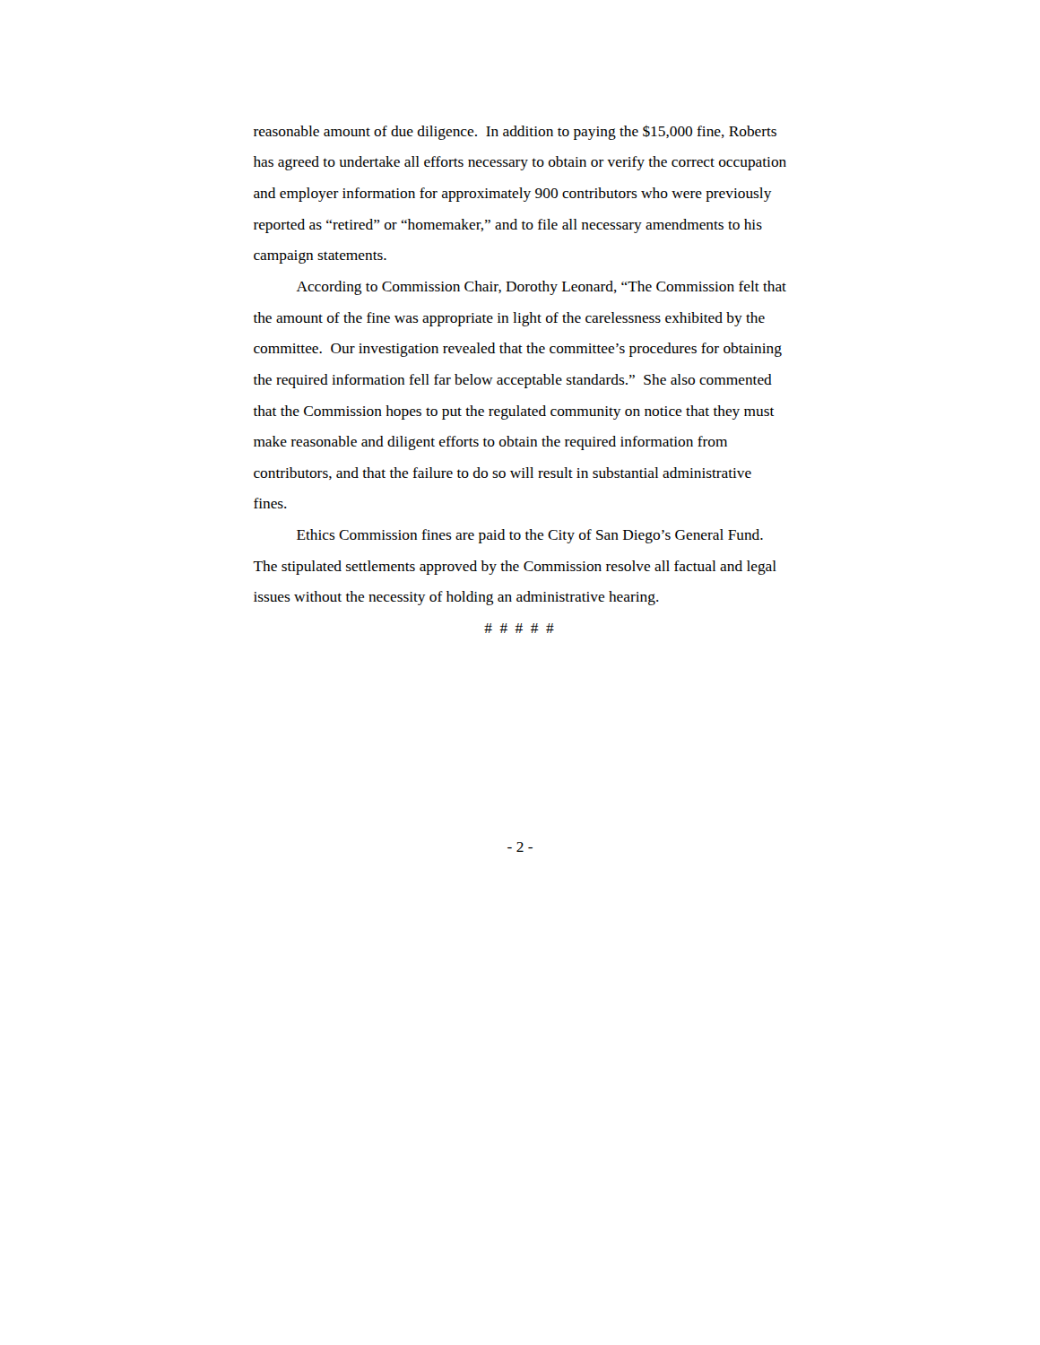reasonable amount of due diligence. In addition to paying the $15,000 fine, Roberts has agreed to undertake all efforts necessary to obtain or verify the correct occupation and employer information for approximately 900 contributors who were previously reported as “retired” or “homemaker,” and to file all necessary amendments to his campaign statements.
According to Commission Chair, Dorothy Leonard, “The Commission felt that the amount of the fine was appropriate in light of the carelessness exhibited by the committee. Our investigation revealed that the committee’s procedures for obtaining the required information fell far below acceptable standards.” She also commented that the Commission hopes to put the regulated community on notice that they must make reasonable and diligent efforts to obtain the required information from contributors, and that the failure to do so will result in substantial administrative fines.
Ethics Commission fines are paid to the City of San Diego’s General Fund. The stipulated settlements approved by the Commission resolve all factual and legal issues without the necessity of holding an administrative hearing.
# # # # #
- 2 -